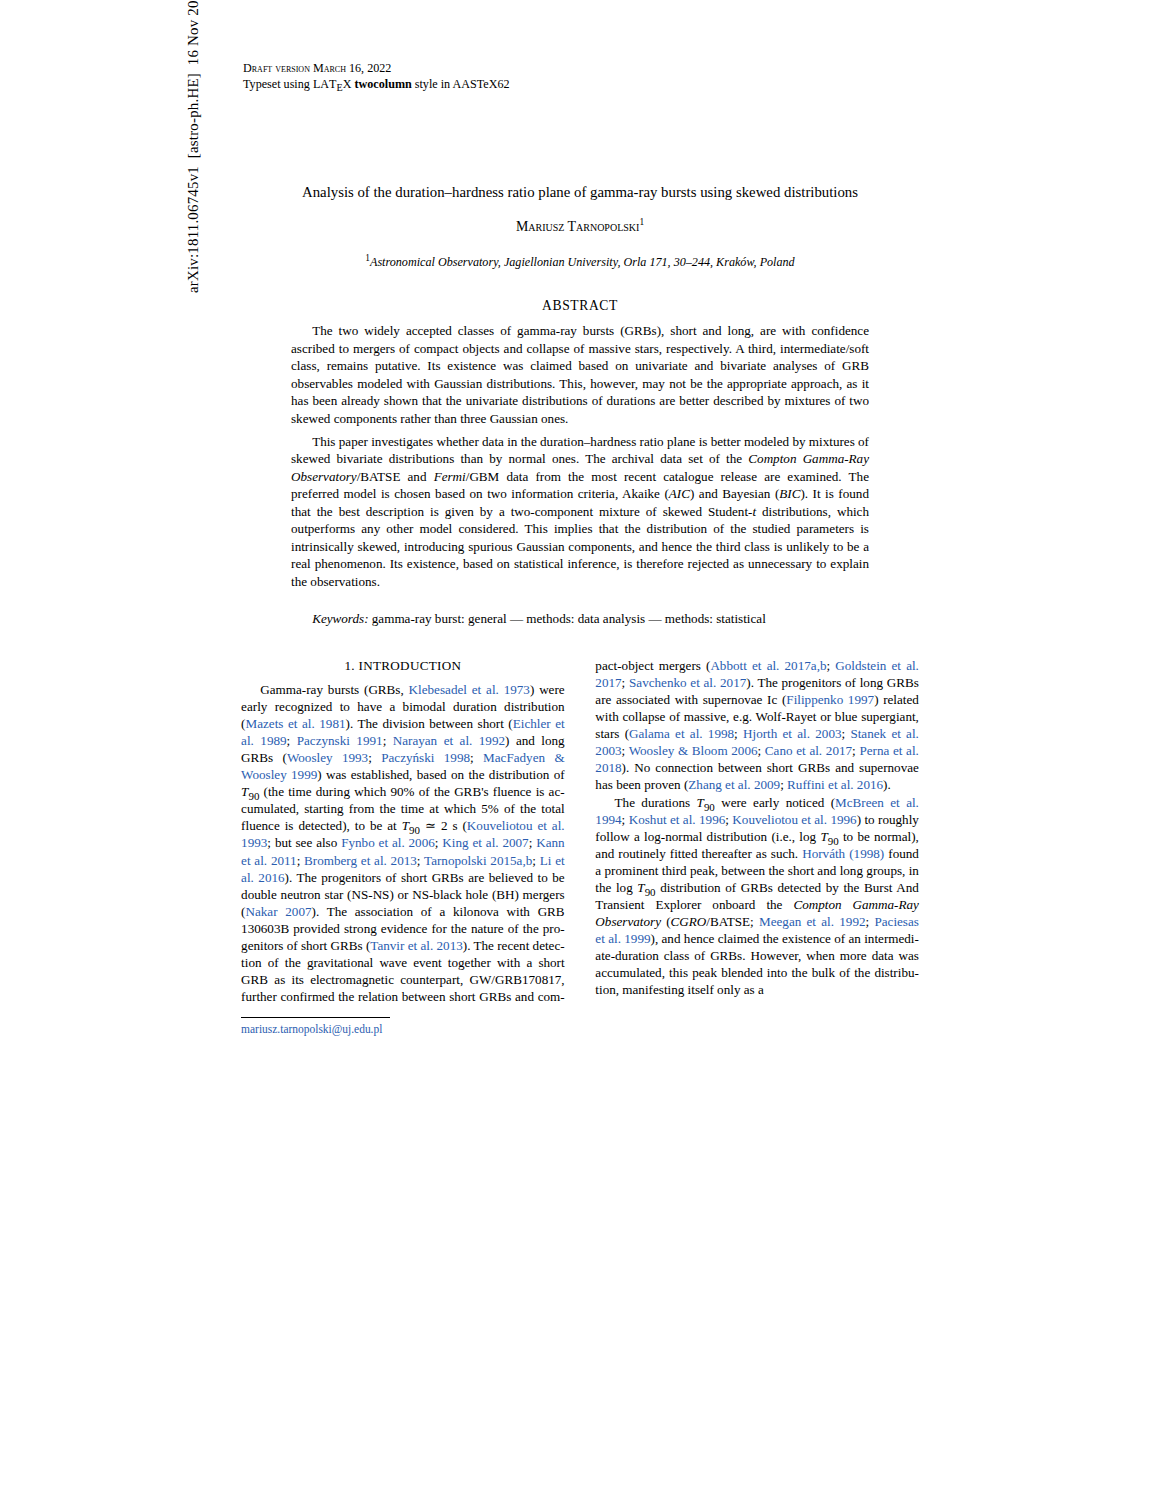arXiv:1811.06745v1 [astro-ph.HE] 16 Nov 2018
Draft version March 16, 2022
Typeset using LATEX twocolumn style in AASTeX62
Analysis of the duration–hardness ratio plane of gamma-ray bursts using skewed distributions
Mariusz Tarnopolski1
1Astronomical Observatory, Jagiellonian University, Orla 171, 30–244, Kraków, Poland
ABSTRACT
The two widely accepted classes of gamma-ray bursts (GRBs), short and long, are with confidence ascribed to mergers of compact objects and collapse of massive stars, respectively. A third, intermediate/soft class, remains putative. Its existence was claimed based on univariate and bivariate analyses of GRB observables modeled with Gaussian distributions. This, however, may not be the appropriate approach, as it has been already shown that the univariate distributions of durations are better described by mixtures of two skewed components rather than three Gaussian ones.
This paper investigates whether data in the duration–hardness ratio plane is better modeled by mixtures of skewed bivariate distributions than by normal ones. The archival data set of the Compton Gamma-Ray Observatory/BATSE and Fermi/GBM data from the most recent catalogue release are examined. The preferred model is chosen based on two information criteria, Akaike (AIC) and Bayesian (BIC). It is found that the best description is given by a two-component mixture of skewed Student-t distributions, which outperforms any other model considered. This implies that the distribution of the studied parameters is intrinsically skewed, introducing spurious Gaussian components, and hence the third class is unlikely to be a real phenomenon. Its existence, based on statistical inference, is therefore rejected as unnecessary to explain the observations.
Keywords: gamma-ray burst: general — methods: data analysis — methods: statistical
1. INTRODUCTION
Gamma-ray bursts (GRBs, Klebesadel et al. 1973) were early recognized to have a bimodal duration distribution (Mazets et al. 1981). The division between short (Eichler et al. 1989; Paczynski 1991; Narayan et al. 1992) and long GRBs (Woosley 1993; Paczyński 1998; MacFadyen & Woosley 1999) was established, based on the distribution of T90 (the time during which 90% of the GRB's fluence is accumulated, starting from the time at which 5% of the total fluence is detected), to be at T90 ≃ 2 s (Kouveliotou et al. 1993; but see also Fynbo et al. 2006; King et al. 2007; Kann et al. 2011; Bromberg et al. 2013; Tarnopolski 2015a,b; Li et al. 2016). The progenitors of short GRBs are believed to be double neutron star (NS-NS) or NS-black hole (BH) mergers (Nakar 2007). The association of a kilonova with GRB 130603B provided strong evidence for the nature of the progenitors of short GRBs (Tanvir et al. 2013). The recent detection of the gravitational wave event together with a short GRB as its electromagnetic counterpart, GW/GRB170817, further confirmed the relation between short GRBs and compact-object mergers (Abbott et al. 2017a,b; Goldstein et al. 2017; Savchenko et al. 2017). The progenitors of long GRBs are associated with supernovae Ic (Filippenko 1997) related with collapse of massive, e.g. Wolf-Rayet or blue supergiant, stars (Galama et al. 1998; Hjorth et al. 2003; Stanek et al. 2003; Woosley & Bloom 2006; Cano et al. 2017; Perna et al. 2018). No connection between short GRBs and supernovae has been proven (Zhang et al. 2009; Ruffini et al. 2016).
The durations T90 were early noticed (McBreen et al. 1994; Koshut et al. 1996; Kouveliotou et al. 1996) to roughly follow a log-normal distribution (i.e., log T90 to be normal), and routinely fitted thereafter as such. Horváth (1998) found a prominent third peak, between the short and long groups, in the log T90 distribution of GRBs detected by the Burst And Transient Explorer onboard the Compton Gamma-Ray Observatory (CGRO/BATSE; Meegan et al. 1992; Paciesas et al. 1999), and hence claimed the existence of an intermediate-duration class of GRBs. However, when more data was accumulated, this peak blended into the bulk of the distribution, manifesting itself only as a
mariusz.tarnopolski@uj.edu.pl